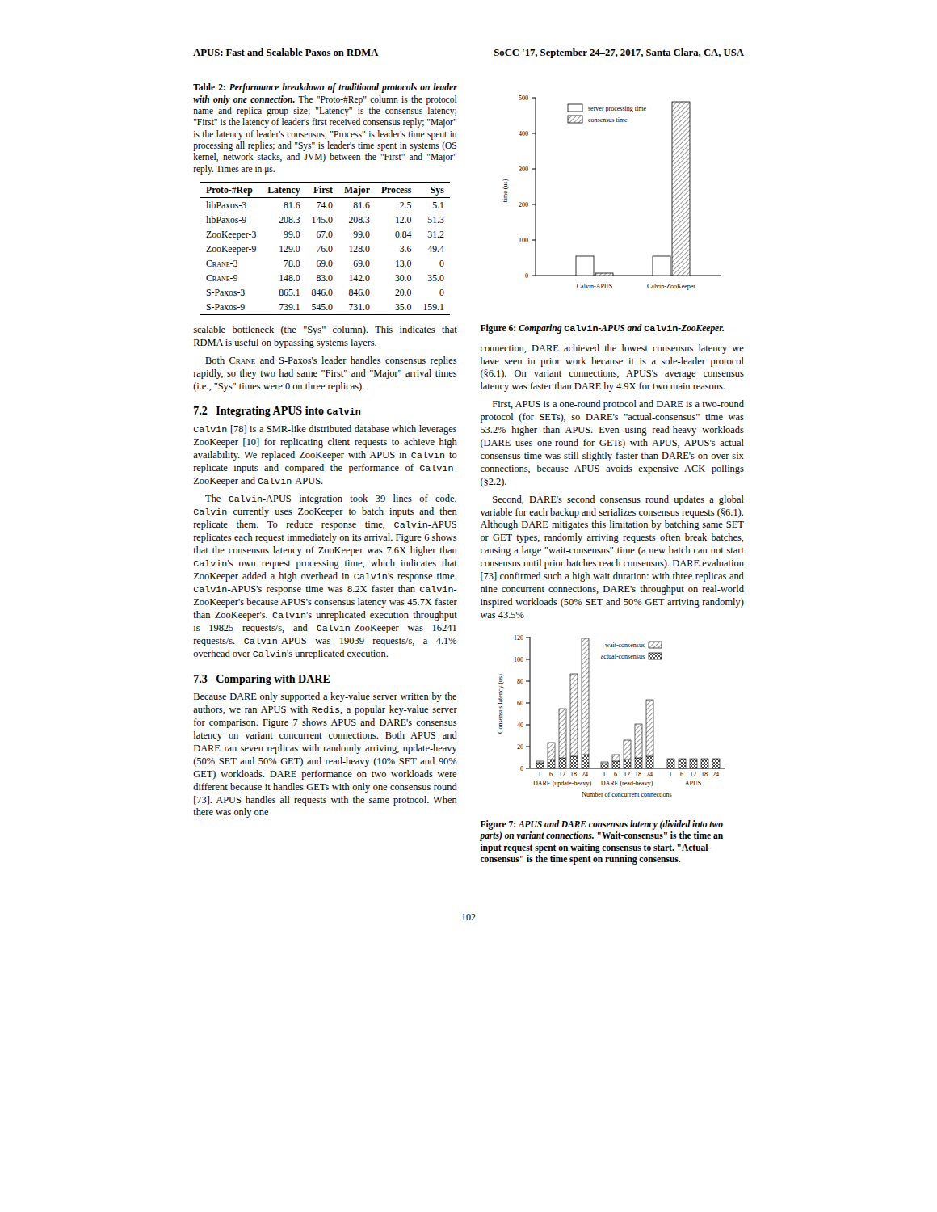APUS: Fast and Scalable Paxos on RDMA SoCC '17, September 24–27, 2017, Santa Clara, CA, USA
Table 2: Performance breakdown of traditional protocols on leader with only one connection. The "Proto-#Rep" column is the protocol name and replica group size; "Latency" is the consensus latency; "First" is the latency of leader's first received consensus reply; "Major" is the latency of leader's consensus; "Process" is leader's time spent in processing all replies; and "Sys" is leader's time spent in systems (OS kernel, network stacks, and JVM) between the "First" and "Major" reply. Times are in μs.
| Proto-#Rep | Latency | First | Major | Process | Sys |
| --- | --- | --- | --- | --- | --- |
| libPaxos-3 | 81.6 | 74.0 | 81.6 | 2.5 | 5.1 |
| libPaxos-9 | 208.3 | 145.0 | 208.3 | 12.0 | 51.3 |
| ZooKeeper-3 | 99.0 | 67.0 | 99.0 | 0.84 | 31.2 |
| ZooKeeper-9 | 129.0 | 76.0 | 128.0 | 3.6 | 49.4 |
| Crane -3 | 78.0 | 69.0 | 69.0 | 13.0 | 0 |
| Crane -9 | 148.0 | 83.0 | 142.0 | 30.0 | 35.0 |
| S-Paxos-3 | 865.1 | 846.0 | 846.0 | 20.0 | 0 |
| S-Paxos-9 | 739.1 | 545.0 | 731.0 | 35.0 | 159.1 |
scalable bottleneck (the "Sys" column). This indicates that RDMA is useful on bypassing systems layers.
Both Crane and S-Paxos's leader handles consensus replies rapidly, so they two had same "First" and "Major" arrival times (i.e., "Sys" times were 0 on three replicas).
7.2 Integrating APUS into Calvin
Calvin [78] is a SMR-like distributed database which leverages ZooKeeper [10] for replicating client requests to achieve high availability. We replaced ZooKeeper with APUS in Calvin to replicate inputs and compared the performance of Calvin-ZooKeeper and Calvin-APUS.
The Calvin-APUS integration took 39 lines of code. Calvin currently uses ZooKeeper to batch inputs and then replicate them. To reduce response time, Calvin-APUS replicates each request immediately on its arrival. Figure 6 shows that the consensus latency of ZooKeeper was 7.6X higher than Calvin's own request processing time, which indicates that ZooKeeper added a high overhead in Calvin's response time. Calvin-APUS's response time was 8.2X faster than Calvin-ZooKeeper's because APUS's consensus latency was 45.7X faster than ZooKeeper's. Calvin's unreplicated execution throughput is 19825 requests/s, and Calvin-ZooKeeper was 16241 requests/s. Calvin-APUS was 19039 requests/s, a 4.1% overhead over Calvin's unreplicated execution.
7.3 Comparing with DARE
Because DARE only supported a key-value server written by the authors, we ran APUS with Redis, a popular key-value server for comparison. Figure 7 shows APUS and DARE's consensus latency on variant concurrent connections. Both APUS and DARE ran seven replicas with randomly arriving, update-heavy (50% SET and 50% GET) and read-heavy (10% SET and 90% GET) workloads. DARE performance on two workloads were different because it handles GETs with only one consensus round [73]. APUS handles all requests with the same protocol. When there was only one
0 100 200 300 400 500 time (us) server processing time consensus time Calvin-APUS Calvin-ZooKeeper
Figure 6: Comparing Calvin-APUS and Calvin-ZooKeeper.
connection, DARE achieved the lowest consensus latency we have seen in prior work because it is a sole-leader protocol (§6.1). On variant connections, APUS's average consensus latency was faster than DARE by 4.9X for two main reasons.
First, APUS is a one-round protocol and DARE is a two-round protocol (for SETs), so DARE's "actual-consensus" time was 53.2% higher than APUS. Even using read-heavy workloads (DARE uses one-round for GETs) with APUS, APUS's actual consensus time was still slightly faster than DARE's on over six connections, because APUS avoids expensive ACK pollings (§2.2).
Second, DARE's second consensus round updates a global variable for each backup and serializes consensus requests (§6.1). Although DARE mitigates this limitation by batching same SET or GET types, randomly arriving requests often break batches, causing a large "wait-consensus" time (a new batch can not start consensus until prior batches reach consensus). DARE evaluation [73] confirmed such a high wait duration: with three replicas and nine concurrent connections, DARE's throughput on real-world inspired workloads (50% SET and 50% GET arriving randomly) was 43.5%
0 20 40 60 80 100 120 Consensus latency (us) wait-consensus actual-consensus 1 6 12 18 24 1 6 12 18 24 1 6 12 18 24 DARE (update-heavy) DARE (read-heavy) APUS Number of concurrent connections
Figure 7: APUS and DARE consensus latency (divided into two parts) on variant connections. "Wait-consensus" is the time an input request spent on waiting consensus to start. "Actual-consensus" is the time spent on running consensus.
102